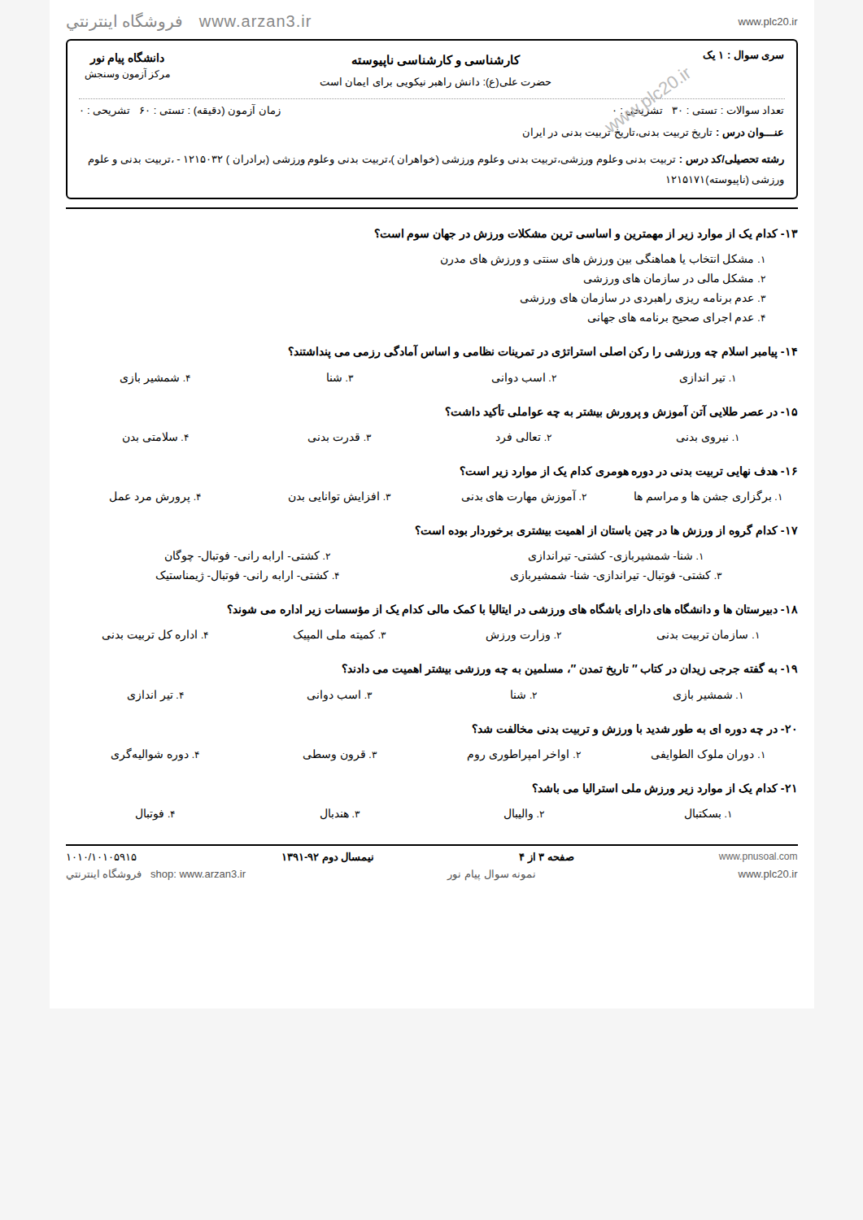www.plc20.ir
www.arzan3.ir فروشگاه اینترنتي
www.plc20.ir
سری سوال : ۱ یک
کارشناسی و کارشناسی ناپیوسته
حضرت علی(ع): دانش راهبر نیکویی برای ایمان است
دانشگاه پیام نور
مرکز آزمون وسنجش
تعداد سوالات : تستی : ۳۰ تشریحی : ۰
زمان آزمون (دقیقه) : تستی : ۶۰ تشریحی : ۰
عنـــوان درس : تاریخ تربیت بدنی،تاریخ تربیت بدنی در ایران
رشته تحصیلی/کد درس : تربیت بدنی وعلوم ورزشی،تربیت بدنی وعلوم ورزشی (خواهران )،تربیت بدنی وعلوم ورزشی (برادران ) ۱۲۱۵۰۳۲ - ،تربیت بدنی و علوم ورزشی (ناپیوسته)۱۲۱۵۱۷۱
۱۳- کدام یک از موارد زیر از مهمترین و اساسی ترین مشکلات ورزش در جهان سوم است؟
۱. مشکل انتخاب یا هماهنگی بین ورزش های سنتی و ورزش های مدرن
۲. مشکل مالی در سازمان های ورزشی
۳. عدم برنامه ریزی راهبردی در سازمان های ورزشی
۴. عدم اجرای صحیح برنامه های جهانی
۱۴- پیامبر اسلام چه ورزشی را رکن اصلی استراتژی در تمرینات نظامی و اساس آمادگی رزمی می پنداشتند؟
۱. تیر اندازی
۲. اسب دوانی
۳. شنا
۴. شمشیر بازی
۱۵- در عصر طلایی آتن آموزش و پرورش بیشتر به چه عواملی تأکید داشت؟
۱. نیروی بدنی
۲. تعالی فرد
۳. قدرت بدنی
۴. سلامتی بدن
۱۶- هدف نهایی تربیت بدنی در دوره هومری کدام یک از موارد زیر است؟
۱. برگزاری جشن ها و مراسم ها
۲. آموزش مهارت های بدنی
۳. افزایش توانایی بدن
۴. پرورش مرد عمل
۱۷- کدام گروه از ورزش ها در چین باستان از اهمیت بیشتری برخوردار بوده است؟
۱. شنا- شمشیربازی- کشتی- تیراندازی
۲. کشتی- ارابه رانی- فوتبال- چوگان
۳. کشتی- فوتبال- تیراندازی- شنا- شمشیربازی
۴. کشتی- ارابه رانی- فوتبال- ژیمناستیک
۱۸- دبیرستان ها و دانشگاه های دارای باشگاه های ورزشی در ایتالیا با کمک مالی کدام یک از مؤسسات زیر اداره می شوند؟
۱. سازمان تربیت بدنی
۲. وزارت ورزش
۳. کمیته ملی المپیک
۴. اداره کل تربیت بدنی
۱۹- به گفته جرجی زیدان در کتاب ″ تاریخ تمدن ″، مسلمین به چه ورزشی بیشتر اهمیت می دادند؟
۱. شمشیر بازی
۲. شنا
۳. اسب دوانی
۴. تیر اندازی
۲۰- در چه دوره ای به طور شدید با ورزش و تربیت بدنی مخالفت شد؟
۱. دوران ملوک الطوایفی
۲. اواخر امپراطوری روم
۳. قرون وسطی
۴. دوره شوالیه‌گری
۲۱- کدام یک از موارد زیر ورزش ملی استرالیا می باشد؟
۱. بسکتبال
۲. والیبال
۳. هندبال
۴. فوتبال
www.pnusoal.com
صفحه ۳ از ۴
نیمسال دوم ۹۲-۱۳۹۱
۱۰۱۰/۱۰۱۰۵۹۱۵
www.plc20.ir
نمونه سوال پیام نور
shop: www.arzan3.ir فروشگاه اینترنتي